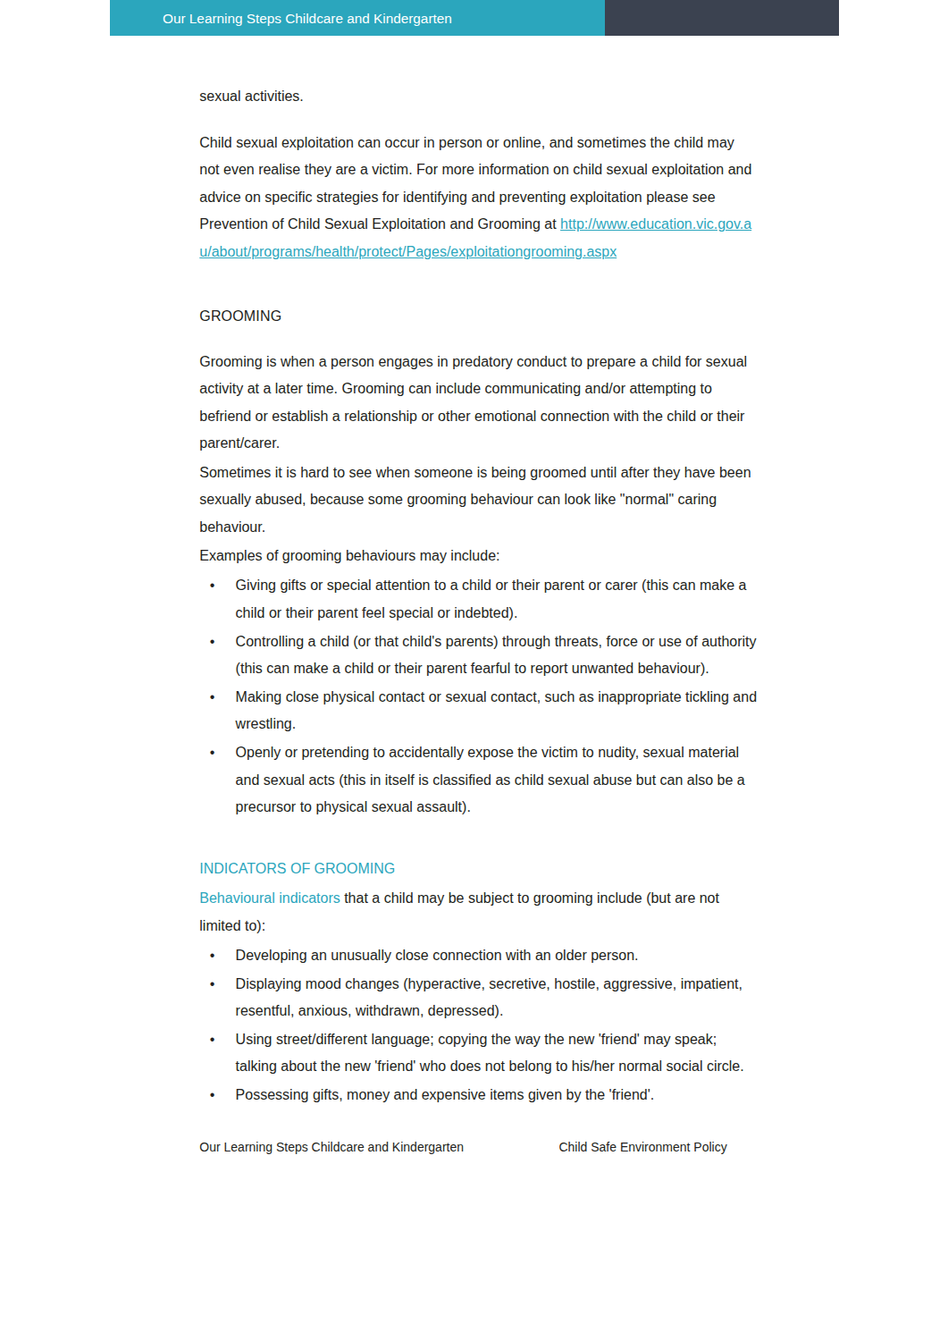Our Learning Steps Childcare and Kindergarten
sexual activities.
Child sexual exploitation can occur in person or online, and sometimes the child may not even realise they are a victim. For more information on child sexual exploitation and advice on specific strategies for identifying and preventing exploitation please see Prevention of Child Sexual Exploitation and Grooming at http://www.education.vic.gov.au/about/programs/health/protect/Pages/exploitationgrooming.aspx
GROOMING
Grooming is when a person engages in predatory conduct to prepare a child for sexual activity at a later time. Grooming can include communicating and/or attempting to befriend or establish a relationship or other emotional connection with the child or their parent/carer.
Sometimes it is hard to see when someone is being groomed until after they have been sexually abused, because some grooming behaviour can look like "normal" caring behaviour.
Examples of grooming behaviours may include:
Giving gifts or special attention to a child or their parent or carer (this can make a child or their parent feel special or indebted).
Controlling a child (or that child's parents) through threats, force or use of authority (this can make a child or their parent fearful to report unwanted behaviour).
Making close physical contact or sexual contact, such as inappropriate tickling and wrestling.
Openly or pretending to accidentally expose the victim to nudity, sexual material and sexual acts (this in itself is classified as child sexual abuse but can also be a precursor to physical sexual assault).
INDICATORS OF GROOMING
Behavioural indicators that a child may be subject to grooming include (but are not limited to):
Developing an unusually close connection with an older person.
Displaying mood changes (hyperactive, secretive, hostile, aggressive, impatient, resentful, anxious, withdrawn, depressed).
Using street/different language; copying the way the new 'friend' may speak; talking about the new 'friend' who does not belong to his/her normal social circle.
Possessing gifts, money and expensive items given by the 'friend'.
Our Learning Steps Childcare and Kindergarten
Child Safe Environment Policy